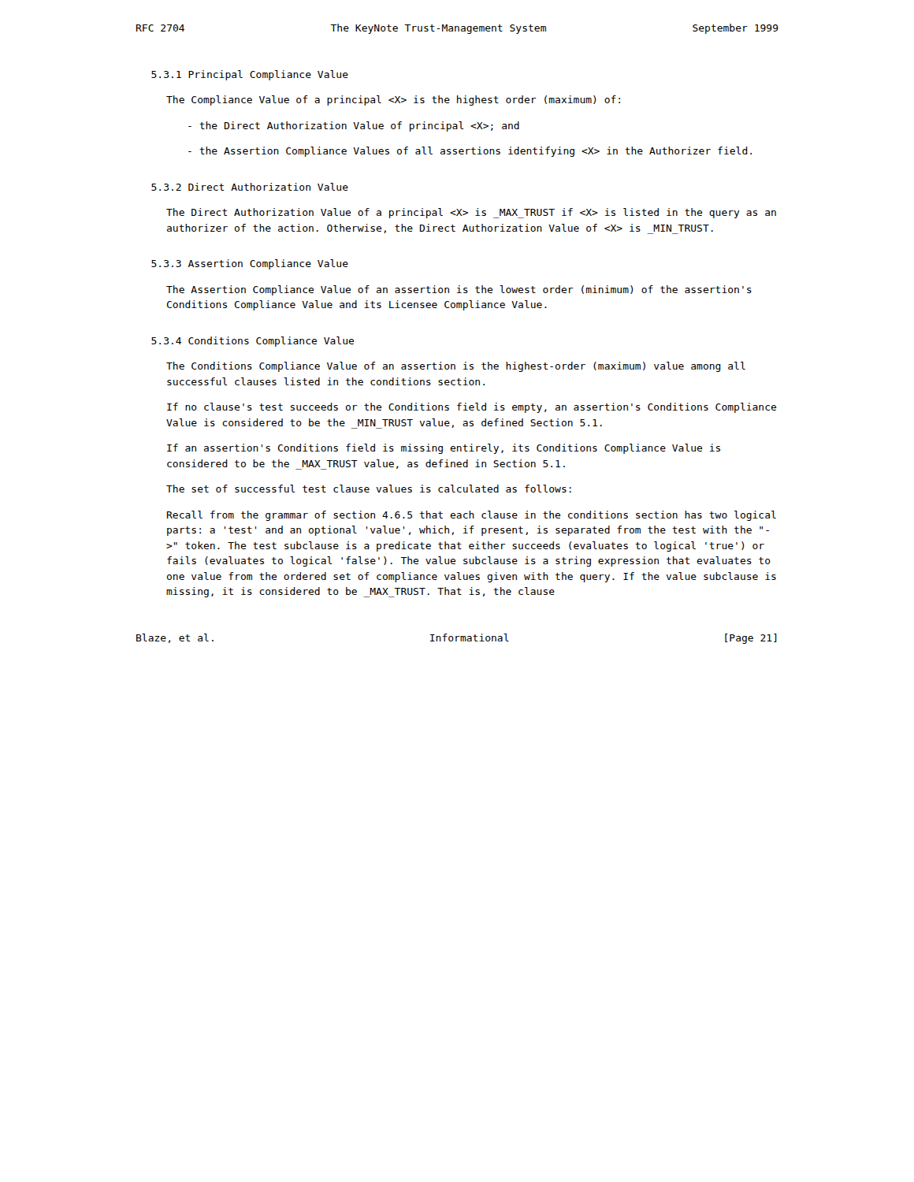RFC 2704 The KeyNote Trust-Management System September 1999
5.3.1 Principal Compliance Value
The Compliance Value of a principal <X> is the highest order (maximum) of:
the Direct Authorization Value of principal <X>; and
the Assertion Compliance Values of all assertions identifying <X> in the Authorizer field.
5.3.2 Direct Authorization Value
The Direct Authorization Value of a principal <X> is _MAX_TRUST if <X> is listed in the query as an authorizer of the action. Otherwise, the Direct Authorization Value of <X> is _MIN_TRUST.
5.3.3 Assertion Compliance Value
The Assertion Compliance Value of an assertion is the lowest order (minimum) of the assertion's Conditions Compliance Value and its Licensee Compliance Value.
5.3.4 Conditions Compliance Value
The Conditions Compliance Value of an assertion is the highest-order (maximum) value among all successful clauses listed in the conditions section.
If no clause's test succeeds or the Conditions field is empty, an assertion's Conditions Compliance Value is considered to be the _MIN_TRUST value, as defined Section 5.1.
If an assertion's Conditions field is missing entirely, its Conditions Compliance Value is considered to be the _MAX_TRUST value, as defined in Section 5.1.
The set of successful test clause values is calculated as follows:
Recall from the grammar of section 4.6.5 that each clause in the conditions section has two logical parts: a 'test' and an optional 'value', which, if present, is separated from the test with the "->" token. The test subclause is a predicate that either succeeds (evaluates to logical 'true') or fails (evaluates to logical 'false'). The value subclause is a string expression that evaluates to one value from the ordered set of compliance values given with the query. If the value subclause is missing, it is considered to be _MAX_TRUST. That is, the clause
Blaze, et al. Informational [Page 21]